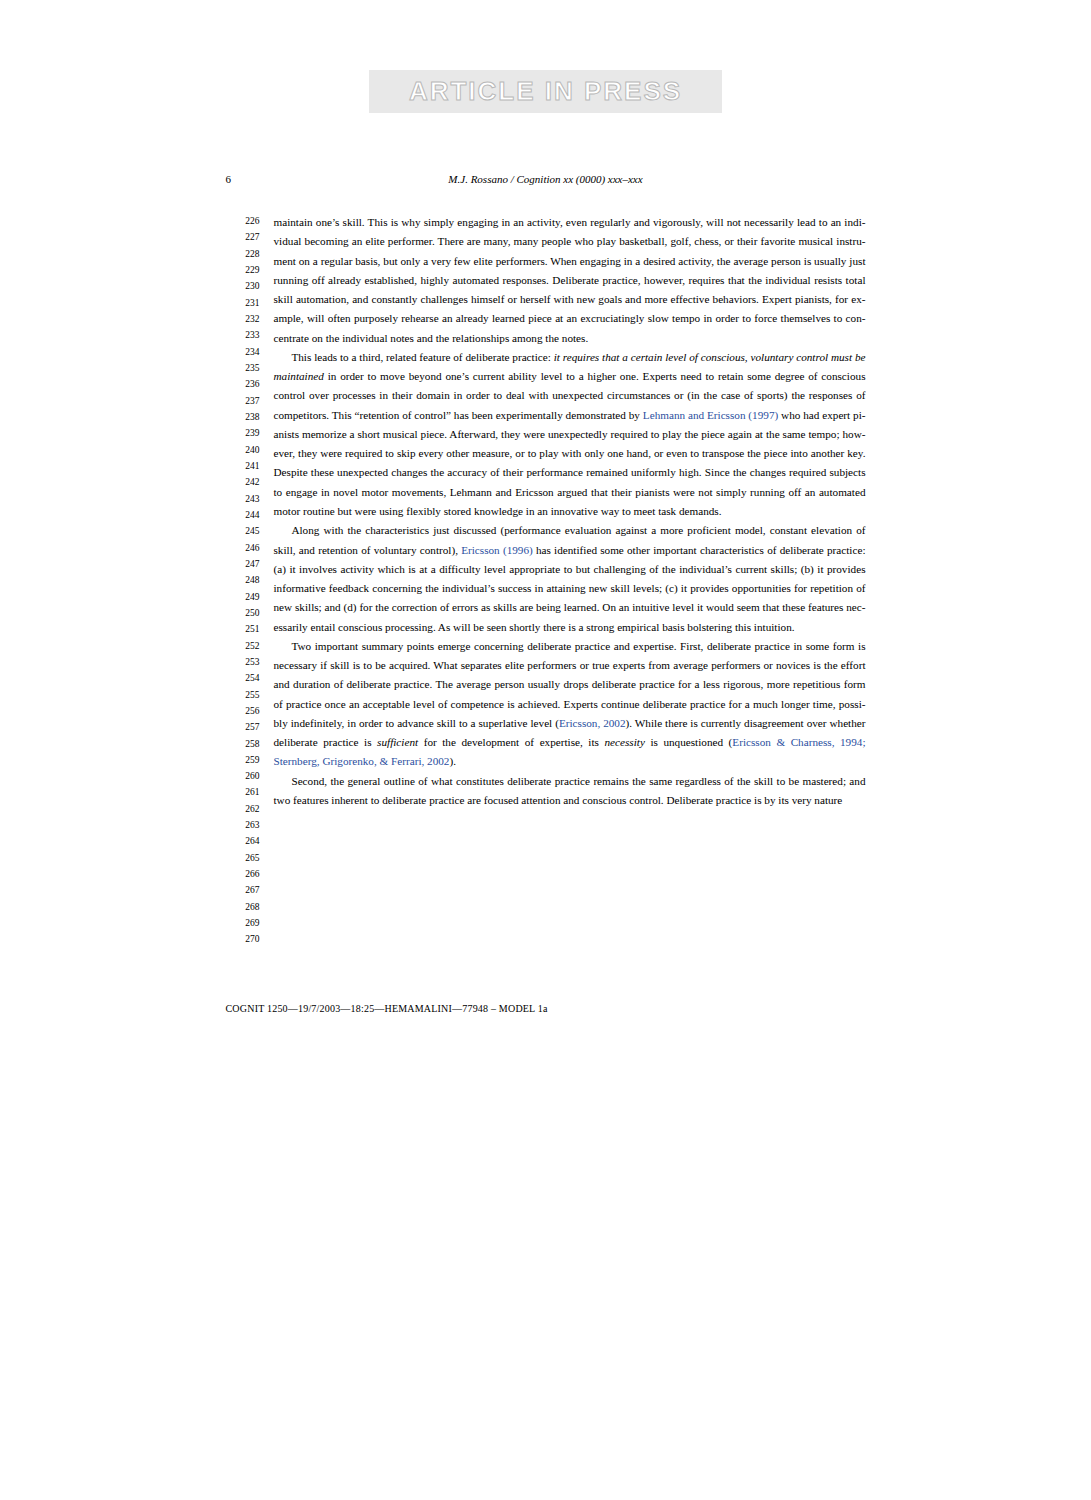ARTICLE IN PRESS
6
M.J. Rossano / Cognition xx (0000) xxx–xxx
226
227
228
229
230
231
232
233
234
235
236
237
238
239
240
241
242
243
244
245
246
247
248
249
250
251
252
253
254
255
256
257
258
259
260
261
262
263
264
265
266
267
268
269
270
maintain one’s skill. This is why simply engaging in an activity, even regularly and vigorously, will not necessarily lead to an individual becoming an elite performer. There are many, many people who play basketball, golf, chess, or their favorite musical instrument on a regular basis, but only a very few elite performers. When engaging in a desired activity, the average person is usually just running off already established, highly automated responses. Deliberate practice, however, requires that the individual resists total skill automation, and constantly challenges himself or herself with new goals and more effective behaviors. Expert pianists, for example, will often purposely rehearse an already learned piece at an excruciatingly slow tempo in order to force themselves to concentrate on the individual notes and the relationships among the notes.
This leads to a third, related feature of deliberate practice: it requires that a certain level of conscious, voluntary control must be maintained in order to move beyond one’s current ability level to a higher one. Experts need to retain some degree of conscious control over processes in their domain in order to deal with unexpected circumstances or (in the case of sports) the responses of competitors. This “retention of control” has been experimentally demonstrated by Lehmann and Ericsson (1997) who had expert pianists memorize a short musical piece. Afterward, they were unexpectedly required to play the piece again at the same tempo; however, they were required to skip every other measure, or to play with only one hand, or even to transpose the piece into another key. Despite these unexpected changes the accuracy of their performance remained uniformly high. Since the changes required subjects to engage in novel motor movements, Lehmann and Ericsson argued that their pianists were not simply running off an automated motor routine but were using flexibly stored knowledge in an innovative way to meet task demands.
Along with the characteristics just discussed (performance evaluation against a more proficient model, constant elevation of skill, and retention of voluntary control), Ericsson (1996) has identified some other important characteristics of deliberate practice: (a) it involves activity which is at a difficulty level appropriate to but challenging of the individual’s current skills; (b) it provides informative feedback concerning the individual’s success in attaining new skill levels; (c) it provides opportunities for repetition of new skills; and (d) for the correction of errors as skills are being learned. On an intuitive level it would seem that these features necessarily entail conscious processing. As will be seen shortly there is a strong empirical basis bolstering this intuition.
Two important summary points emerge concerning deliberate practice and expertise. First, deliberate practice in some form is necessary if skill is to be acquired. What separates elite performers or true experts from average performers or novices is the effort and duration of deliberate practice. The average person usually drops deliberate practice for a less rigorous, more repetitious form of practice once an acceptable level of competence is achieved. Experts continue deliberate practice for a much longer time, possibly indefinitely, in order to advance skill to a superlative level (Ericsson, 2002). While there is currently disagreement over whether deliberate practice is sufficient for the development of expertise, its necessity is unquestioned (Ericsson & Charness, 1994; Sternberg, Grigorenko, & Ferrari, 2002).
Second, the general outline of what constitutes deliberate practice remains the same regardless of the skill to be mastered; and two features inherent to deliberate practice are focused attention and conscious control. Deliberate practice is by its very nature
COGNIT 1250—19/7/2003—18:25—HEMAMALINI—77948 – MODEL 1a